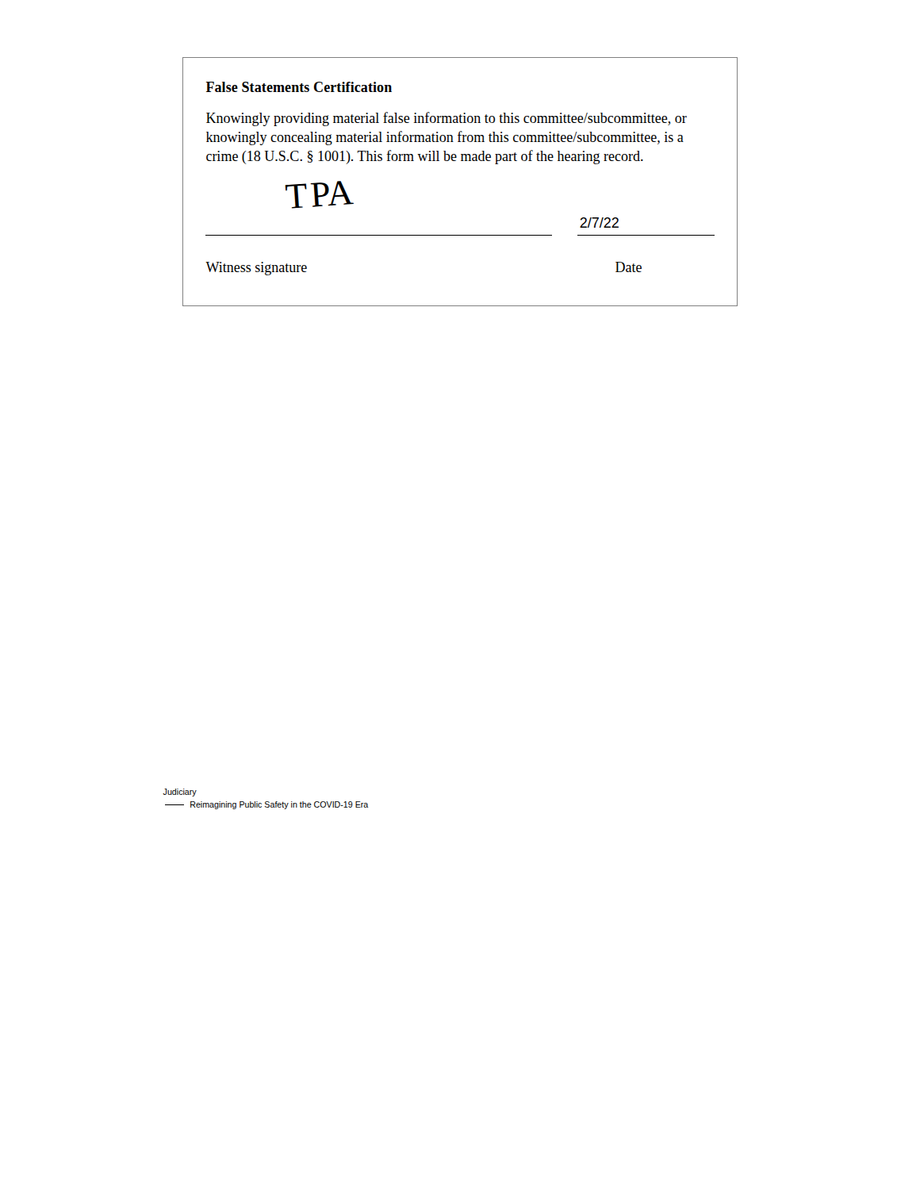False Statements Certification
Knowingly providing material false information to this committee/subcommittee, or knowingly concealing material information from this committee/subcommittee, is a crime (18 U.S.C. § 1001). This form will be made part of the hearing record.
T PA
2/7/22
Witness signature Date
Judiciary Reimagining Public Safety in the COVID-19 Era